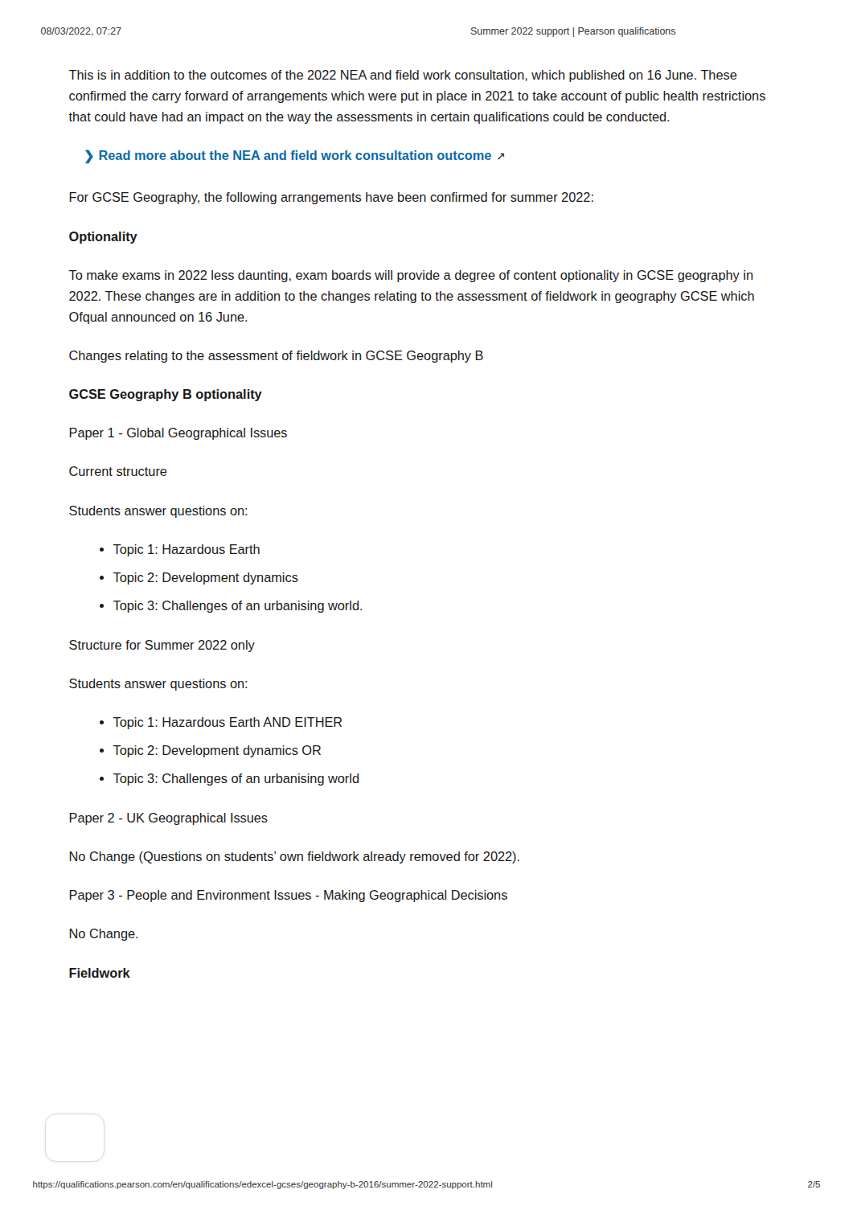08/03/2022, 07:27
Summer 2022 support | Pearson qualifications
This is in addition to the outcomes of the 2022 NEA and field work consultation, which published on 16 June. These confirmed the carry forward of arrangements which were put in place in 2021 to take account of public health restrictions that could have had an impact on the way the assessments in certain qualifications could be conducted.
❯Read more about the NEA and field work consultation outcome↗
For GCSE Geography, the following arrangements have been confirmed for summer 2022:
Optionality
To make exams in 2022 less daunting, exam boards will provide a degree of content optionality in GCSE geography in 2022. These changes are in addition to the changes relating to the assessment of fieldwork in geography GCSE which Ofqual announced on 16 June.
Changes relating to the assessment of fieldwork in GCSE Geography B
GCSE Geography B optionality
Paper 1 - Global Geographical Issues
Current structure
Students answer questions on:
Topic 1: Hazardous Earth
Topic 2: Development dynamics
Topic 3: Challenges of an urbanising world.
Structure for Summer 2022 only
Students answer questions on:
Topic 1: Hazardous Earth AND EITHER
Topic 2: Development dynamics OR
Topic 3: Challenges of an urbanising world
Paper 2 - UK Geographical Issues
No Change (Questions on students’ own fieldwork already removed for 2022).
Paper 3 - People and Environment Issues - Making Geographical Decisions
No Change.
Fieldwork
https://qualifications.pearson.com/en/qualifications/edexcel-gcses/geography-b-2016/summer-2022-support.html
2/5